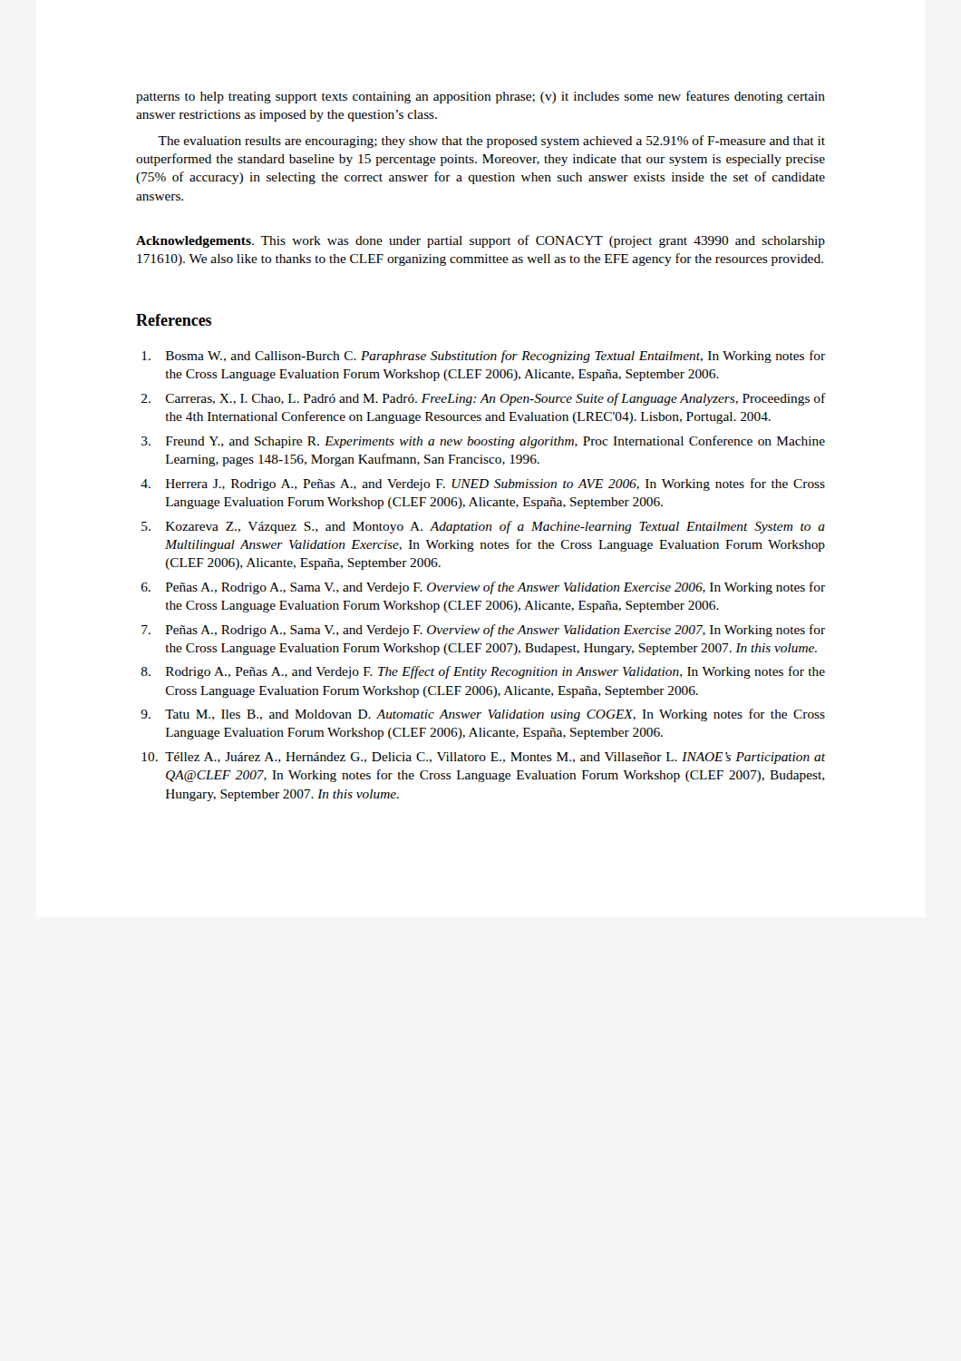patterns to help treating support texts containing an apposition phrase; (v) it includes some new features denoting certain answer restrictions as imposed by the question’s class.
The evaluation results are encouraging; they show that the proposed system achieved a 52.91% of F-measure and that it outperformed the standard baseline by 15 percentage points. Moreover, they indicate that our system is especially precise (75% of accuracy) in selecting the correct answer for a question when such answer exists inside the set of candidate answers.
Acknowledgements. This work was done under partial support of CONACYT (project grant 43990 and scholarship 171610). We also like to thanks to the CLEF organizing committee as well as to the EFE agency for the resources provided.
References
Bosma W., and Callison-Burch C. Paraphrase Substitution for Recognizing Textual Entailment, In Working notes for the Cross Language Evaluation Forum Workshop (CLEF 2006), Alicante, España, September 2006.
Carreras, X., I. Chao, L. Padró and M. Padró. FreeLing: An Open-Source Suite of Language Analyzers, Proceedings of the 4th International Conference on Language Resources and Evaluation (LREC'04). Lisbon, Portugal. 2004.
Freund Y., and Schapire R. Experiments with a new boosting algorithm, Proc International Conference on Machine Learning, pages 148-156, Morgan Kaufmann, San Francisco, 1996.
Herrera J., Rodrigo A., Peñas A., and Verdejo F. UNED Submission to AVE 2006, In Working notes for the Cross Language Evaluation Forum Workshop (CLEF 2006), Alicante, España, September 2006.
Kozareva Z., Vázquez S., and Montoyo A. Adaptation of a Machine-learning Textual Entailment System to a Multilingual Answer Validation Exercise, In Working notes for the Cross Language Evaluation Forum Workshop (CLEF 2006), Alicante, España, September 2006.
Peñas A., Rodrigo A., Sama V., and Verdejo F. Overview of the Answer Validation Exercise 2006, In Working notes for the Cross Language Evaluation Forum Workshop (CLEF 2006), Alicante, España, September 2006.
Peñas A., Rodrigo A., Sama V., and Verdejo F. Overview of the Answer Validation Exercise 2007, In Working notes for the Cross Language Evaluation Forum Workshop (CLEF 2007), Budapest, Hungary, September 2007. In this volume.
Rodrigo A., Peñas A., and Verdejo F. The Effect of Entity Recognition in Answer Validation, In Working notes for the Cross Language Evaluation Forum Workshop (CLEF 2006), Alicante, España, September 2006.
Tatu M., Iles B., and Moldovan D. Automatic Answer Validation using COGEX, In Working notes for the Cross Language Evaluation Forum Workshop (CLEF 2006), Alicante, España, September 2006.
Téllez A., Juárez A., Hernández G., Delicia C., Villatoro E., Montes M., and Villaseñor L. INAOE’s Participation at QA@CLEF 2007, In Working notes for the Cross Language Evaluation Forum Workshop (CLEF 2007), Budapest, Hungary, September 2007. In this volume.